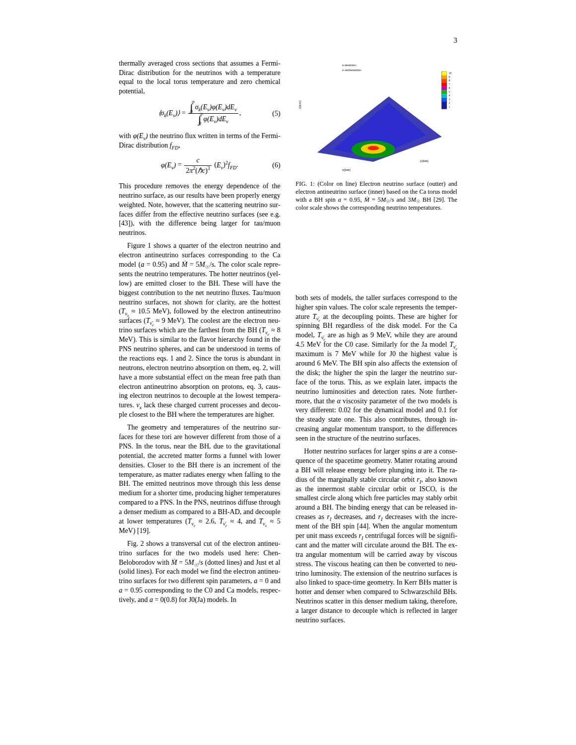3
thermally averaged cross sections that assumes a Fermi-Dirac distribution for the neutrinos with a temperature equal to the local torus temperature and zero chemical potential,
⟨σk(Eν)⟩ = ∫∞0 σk(Eν)φ(Eν)dEν ∫∞0 φ(Eν)dEν ,
(5)
with φ(Eν) the neutrino flux written in terms of the Fermi-Dirac distribution fFD,
φ(Eν) = c 2π2(ℏc)3 (Eν)2fFD.
(6)
This procedure removes the energy dependence of the neutrino surface, as our results have been properly energy weighted. Note, however, that the scattering neutrino surfaces differ from the effective neutrino surfaces (see e.g. [43]), with the difference being larger for tau/muon neutrinos.
Figure 1 shows a quarter of the electron neutrino and electron antineutrino surfaces corresponding to the Ca model (a = 0.95) and Ṁ = 5M☉/s. The color scale represents the neutrino temperatures. The hotter neutrinos (yellow) are emitted closer to the BH. These will have the biggest contribution to the net neutrino fluxes. Tau/muon neutrino surfaces, not shown for clarity, are the hottest (Tνx ≈ 10.5 MeV), followed by the electron antineutrino surfaces (Tν̄e ≈ 9 MeV). The coolest are the electron neutrino surfaces which are the farthest from the BH (Tνe ≈ 8 MeV). This is similar to the flavor hierarchy found in the PNS neutrino spheres, and can be understood in terms of the reactions eqs. 1 and 2. Since the torus is abundant in neutrons, electron neutrino absorption on them, eq. 2, will have a more substantial effect on the mean free path than electron antineutrino absorption on protons, eq. 3, causing electron neutrinos to decouple at the lowest temperatures. νx lack these charged current processes and decouple closest to the BH where the temperatures are higher.
The geometry and temperatures of the neutrino surfaces for these tori are however different from those of a PNS. In the torus, near the BH, due to the gravitational potential, the accreted matter forms a funnel with lower densities. Closer to the BH there is an increment of the temperature, as matter radiates energy when falling to the BH. The emitted neutrinos move through this less dense medium for a shorter time, producing higher temperatures compared to a PNS. In the PNS, neutrinos diffuse through a denser medium as compared to a BH-AD, and decouple at lower temperatures (Tνe ≈ 2.6, Tν̄e ≈ 4, and Tνx ≈ 5 MeV) [19].
Fig. 2 shows a transversal cut of the electron antineutrino surfaces for the two models used here: Chen-Beloborodov with Ṁ = 5M☉/s (dotted lines) and Just et al (solid lines). For each model we find the electron antineutrino surfaces for two different spin parameters, a = 0 and a = 0.95 corresponding to the C0 and Ca models, respectively, and a = 0(0.8) for J0(Ja) models. In
FIG. 1: (Color on line) Electron neutrino surface (outter) and electron antineutrino surface (inner) based on the Ca torus model with a BH spin a = 0.95, Ṁ = 5M☉/s and 3M☉ BH [29]. The color scale shows the corresponding neutrino temperatures.
both sets of models, the taller surfaces correspond to the higher spin values. The color scale represents the temperature Tν̄e at the decoupling points. These are higher for spinning BH regardless of the disk model. For the Ca model, Tν̄e are as high as 9 MeV, while they are around 4.5 MeV for the C0 case. Similarly for the Ja model Tν̄e maximum is 7 MeV while for J0 the highest value is around 6 MeV. The BH spin also affects the extension of the disk; the higher the spin the larger the neutrino surface of the torus. This, as we explain later, impacts the neutrino luminosities and detection rates. Note furthermore, that the α viscosity parameter of the two models is very different: 0.02 for the dynamical model and 0.1 for the steady state one. This also contributes, through increasing angular momentum transport, to the differences seen in the structure of the neutrino surfaces.
Hotter neutrino surfaces for larger spins a are a consequence of the spacetime geometry. Matter rotating around a BH will release energy before plunging into it. The radius of the marginally stable circular orbit rI, also known as the innermost stable circular orbit or ISCO, is the smallest circle along which free particles may stably orbit around a BH. The binding energy that can be released increases as rI decreases, and rI decreases with the increment of the BH spin [44]. When the angular momentum per unit mass exceeds rI centrifugal forces will be significant and the matter will circulate around the BH. The extra angular momentum will be carried away by viscous stress. The viscous heating can then be converted to neutrino luminosity. The extension of the neutrino surfaces is also linked to space-time geometry. In Kerr BHs matter is hotter and denser when compared to Schwarzschild BHs. Neutrinos scatter in this denser medium taking, therefore, a larger distance to decouple which is reflected in larger neutrino surfaces.